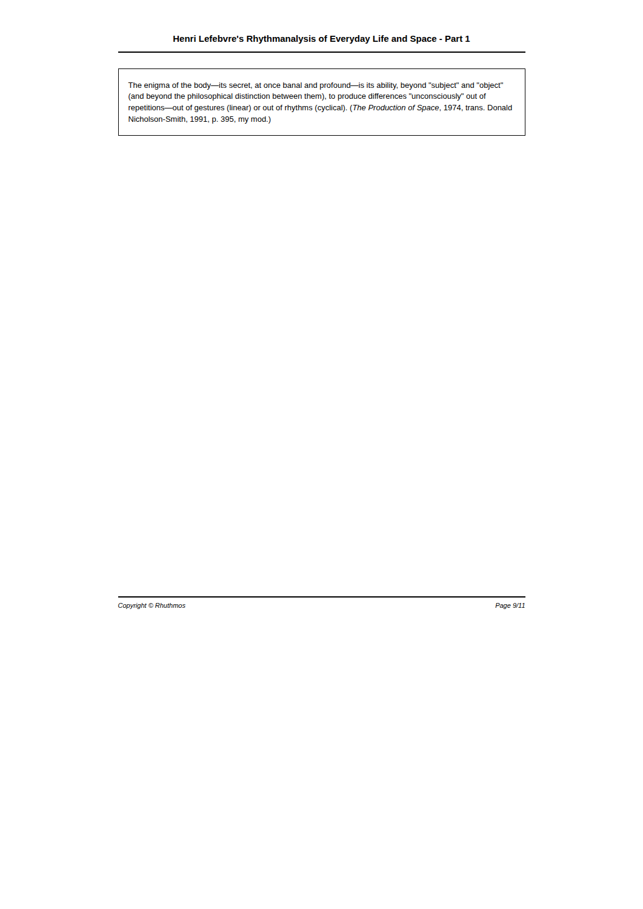Henri Lefebvre's Rhythmanalysis of Everyday Life and Space - Part 1
The enigma of the body—its secret, at once banal and profound—is its ability, beyond "subject" and "object" (and beyond the philosophical distinction between them), to produce differences "unconsciously" out of repetitions—out of gestures (linear) or out of rhythms (cyclical). (The Production of Space, 1974, trans. Donald Nicholson-Smith, 1991, p. 395, my mod.)
Copyright © Rhuthmos Page 9/11